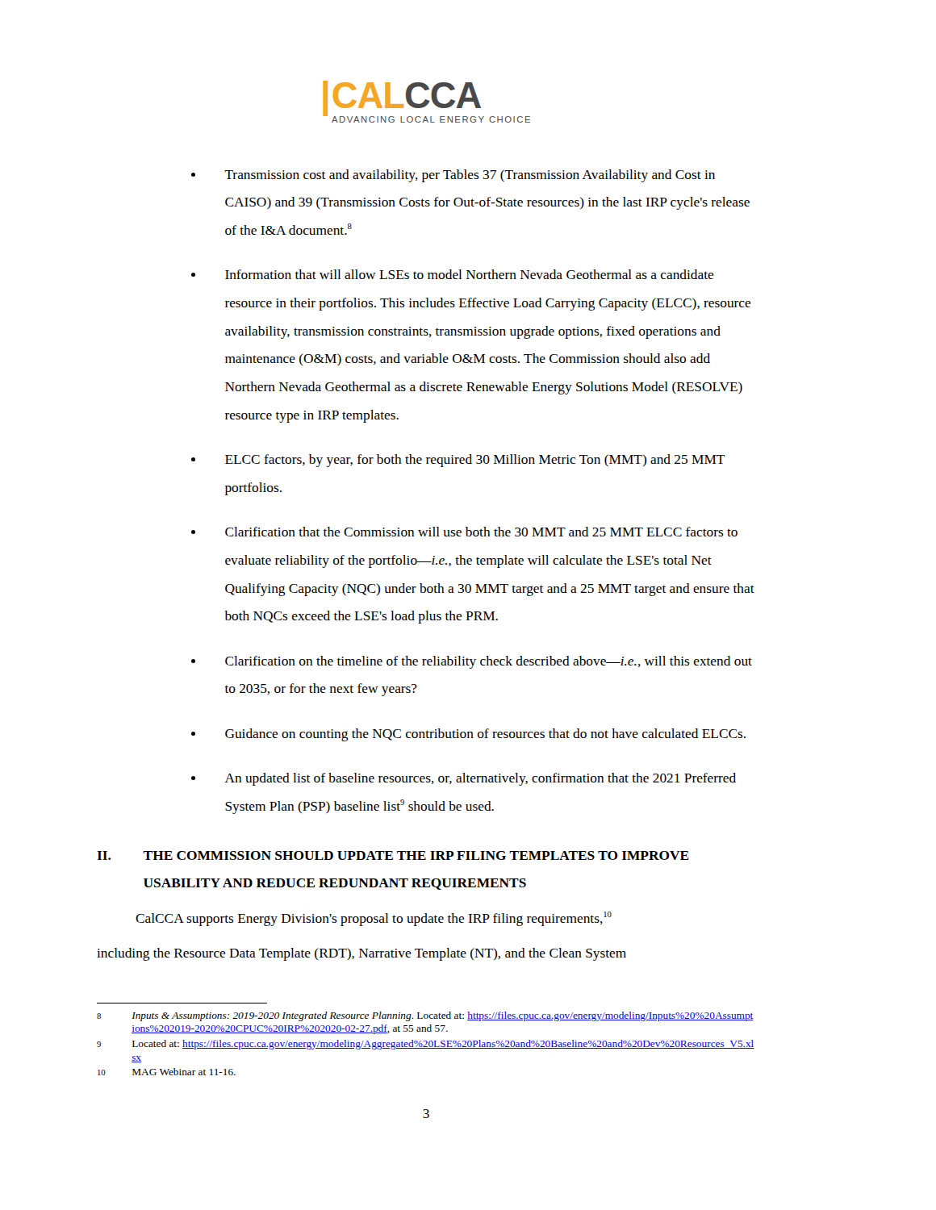|CAL CCA
ADVANCING LOCAL ENERGY CHOICE
Transmission cost and availability, per Tables 37 (Transmission Availability and Cost in CAISO) and 39 (Transmission Costs for Out-of-State resources) in the last IRP cycle's release of the I&A document.8
Information that will allow LSEs to model Northern Nevada Geothermal as a candidate resource in their portfolios. This includes Effective Load Carrying Capacity (ELCC), resource availability, transmission constraints, transmission upgrade options, fixed operations and maintenance (O&M) costs, and variable O&M costs. The Commission should also add Northern Nevada Geothermal as a discrete Renewable Energy Solutions Model (RESOLVE) resource type in IRP templates.
ELCC factors, by year, for both the required 30 Million Metric Ton (MMT) and 25 MMT portfolios.
Clarification that the Commission will use both the 30 MMT and 25 MMT ELCC factors to evaluate reliability of the portfolio—i.e., the template will calculate the LSE's total Net Qualifying Capacity (NQC) under both a 30 MMT target and a 25 MMT target and ensure that both NQCs exceed the LSE's load plus the PRM.
Clarification on the timeline of the reliability check described above—i.e., will this extend out to 2035, or for the next few years?
Guidance on counting the NQC contribution of resources that do not have calculated ELCCs.
An updated list of baseline resources, or, alternatively, confirmation that the 2021 Preferred System Plan (PSP) baseline list9 should be used.
II.
THE COMMISSION SHOULD UPDATE THE IRP FILING TEMPLATES TO IMPROVE USABILITY AND REDUCE REDUNDANT REQUIREMENTS
CalCCA supports Energy Division's proposal to update the IRP filing requirements,10
including the Resource Data Template (RDT), Narrative Template (NT), and the Clean System
8
Inputs & Assumptions: 2019-2020 Integrated Resource Planning. Located at: https://files.cpuc.ca.gov/energy/modeling/Inputs%20%20Assumptions%202019-2020%20CPUC%20IRP%202020-02-27.pdf, at 55 and 57.
9
Located at: https://files.cpuc.ca.gov/energy/modeling/Aggregated%20LSE%20Plans%20and%20Baseline%20and%20Dev%20Resources_V5.xlsx
10
MAG Webinar at 11-16.
3